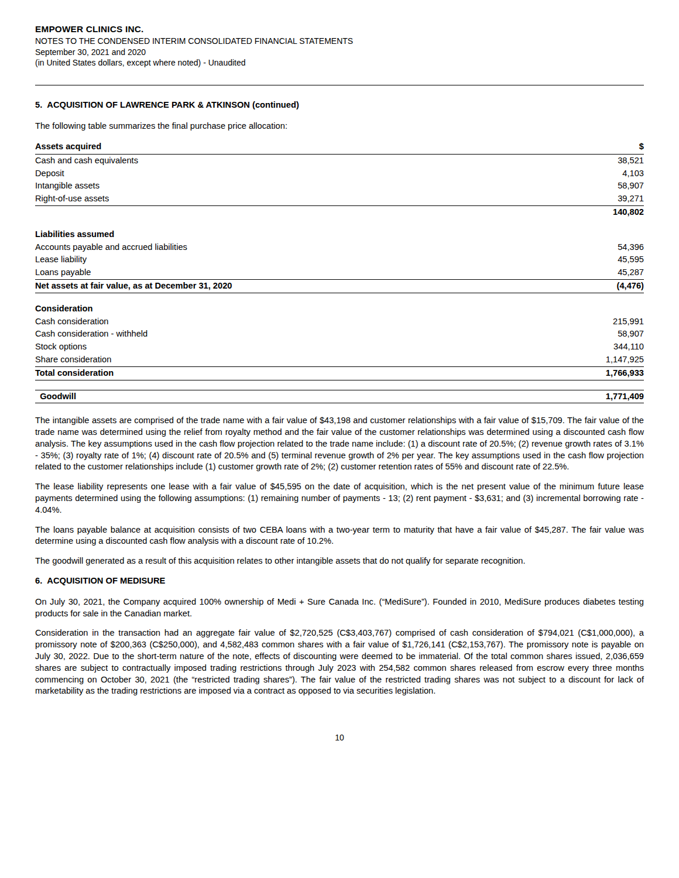EMPOWER CLINICS INC.
NOTES TO THE CONDENSED INTERIM CONSOLIDATED FINANCIAL STATEMENTS
September 30, 2021 and 2020
(in United States dollars, except where noted) - Unaudited
5. ACQUISITION OF LAWRENCE PARK & ATKINSON (continued)
The following table summarizes the final purchase price allocation:
| Assets acquired | $ |
| Cash and cash equivalents | 38,521 |
| Deposit | 4,103 |
| Intangible assets | 58,907 |
| Right-of-use assets | 39,271 |
| | 140,802 |
| Liabilities assumed | |
| Accounts payable and accrued liabilities | 54,396 |
| Lease liability | 45,595 |
| Loans payable | 45,287 |
| Net assets at fair value, as at December 31, 2020 | (4,476) |
| Consideration | |
| Cash consideration | 215,991 |
| Cash consideration - withheld | 58,907 |
| Stock options | 344,110 |
| Share consideration | 1,147,925 |
| Total consideration | 1,766,933 |
| Goodwill | 1,771,409 |
The intangible assets are comprised of the trade name with a fair value of $43,198 and customer relationships with a fair value of $15,709. The fair value of the trade name was determined using the relief from royalty method and the fair value of the customer relationships was determined using a discounted cash flow analysis. The key assumptions used in the cash flow projection related to the trade name include: (1) a discount rate of 20.5%; (2) revenue growth rates of 3.1% - 35%; (3) royalty rate of 1%; (4) discount rate of 20.5% and (5) terminal revenue growth of 2% per year. The key assumptions used in the cash flow projection related to the customer relationships include (1) customer growth rate of 2%; (2) customer retention rates of 55% and discount rate of 22.5%.
The lease liability represents one lease with a fair value of $45,595 on the date of acquisition, which is the net present value of the minimum future lease payments determined using the following assumptions: (1) remaining number of payments - 13; (2) rent payment - $3,631; and (3) incremental borrowing rate - 4.04%.
The loans payable balance at acquisition consists of two CEBA loans with a two-year term to maturity that have a fair value of $45,287. The fair value was determine using a discounted cash flow analysis with a discount rate of 10.2%.
The goodwill generated as a result of this acquisition relates to other intangible assets that do not qualify for separate recognition.
6. ACQUISITION OF MEDISURE
On July 30, 2021, the Company acquired 100% ownership of Medi + Sure Canada Inc. (“MediSure”). Founded in 2010, MediSure produces diabetes testing products for sale in the Canadian market.
Consideration in the transaction had an aggregate fair value of $2,720,525 (C$3,403,767) comprised of cash consideration of $794,021 (C$1,000,000), a promissory note of $200,363 (C$250,000), and 4,582,483 common shares with a fair value of $1,726,141 (C$2,153,767). The promissory note is payable on July 30, 2022. Due to the short-term nature of the note, effects of discounting were deemed to be immaterial. Of the total common shares issued, 2,036,659 shares are subject to contractually imposed trading restrictions through July 2023 with 254,582 common shares released from escrow every three months commencing on October 30, 2021 (the “restricted trading shares”). The fair value of the restricted trading shares was not subject to a discount for lack of marketability as the trading restrictions are imposed via a contract as opposed to via securities legislation.
10